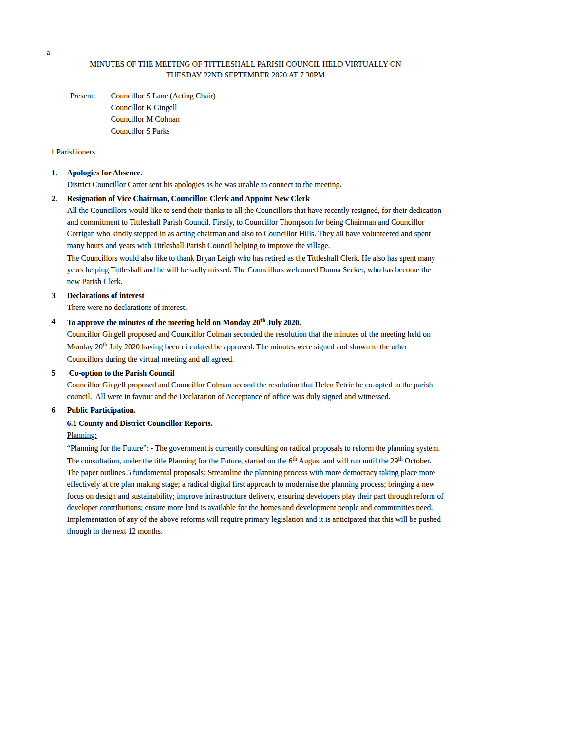a
MINUTES OF THE MEETING OF TITTLESHALL PARISH COUNCIL HELD VIRTUALLY ON
TUESDAY 22ND SEPTEMBER 2020 AT 7.30PM
| Present: | Councillor S Lane (Acting Chair) |
| | Councillor K Gingell |
| | Councillor M Colman |
| | Councillor S Parks |
1 Parishioners
1. Apologies for Absence.
District Councillor Carter sent his apologies as he was unable to connect to the meeting.
2. Resignation of Vice Chairman, Councillor, Clerk and Appoint New Clerk
All the Councillors would like to send their thanks to all the Councillors that have recently resigned, for their dedication and commitment to Tittleshall Parish Council. Firstly, to Councillor Thompson for being Chairman and Councillor Corrigan who kindly stepped in as acting chairman and also to Councillor Hills. They all have volunteered and spent many hours and years with Tittleshall Parish Council helping to improve the village.
The Councillors would also like to thank Bryan Leigh who has retired as the Tittleshall Clerk. He also has spent many years helping Tittleshall and he will be sadly missed. The Councillors welcomed Donna Secker, who has become the new Parish Clerk.
3 Declarations of interest
There were no declarations of interest.
4 To approve the minutes of the meeting held on Monday 20th July 2020.
Councillor Gingell proposed and Councillor Colman seconded the resolution that the minutes of the meeting held on Monday 20th July 2020 having been circulated be approved. The minutes were signed and shown to the other Councillors during the virtual meeting and all agreed.
5 Co-option to the Parish Council
Councillor Gingell proposed and Councillor Colman second the resolution that Helen Petrie be co-opted to the parish council. All were in favour and the Declaration of Acceptance of office was duly signed and witnessed.
6 Public Participation.
6.1 County and District Councillor Reports.
Planning:
“Planning for the Future”: - The government is currently consulting on radical proposals to reform the planning system. The consultation, under the title Planning for the Future, started on the 6th August and will run until the 29th October. The paper outlines 5 fundamental proposals: Streamline the planning process with more democracy taking place more effectively at the plan making stage; a radical digital first approach to modernise the planning process; bringing a new focus on design and sustainability; improve infrastructure delivery, ensuring developers play their part through reform of developer contributions; ensure more land is available for the homes and development people and communities need. Implementation of any of the above reforms will require primary legislation and it is anticipated that this will be pushed through in the next 12 months.